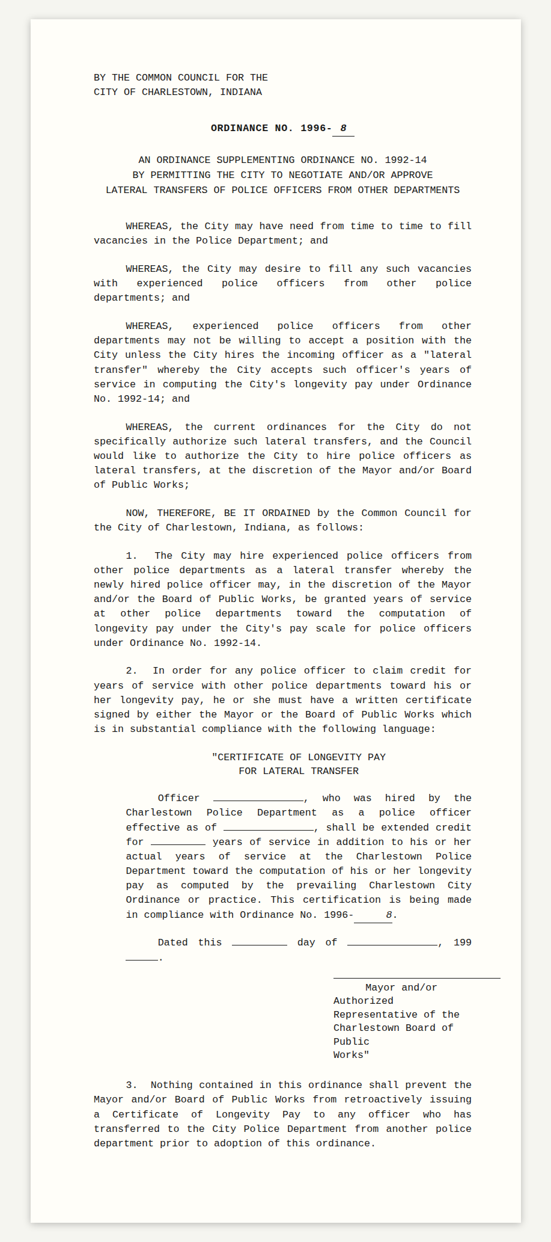BY THE COMMON COUNCIL FOR THE
CITY OF CHARLESTOWN, INDIANA
ORDINANCE NO. 1996-8
AN ORDINANCE SUPPLEMENTING ORDINANCE NO. 1992-14
BY PERMITTING THE CITY TO NEGOTIATE AND/OR APPROVE
LATERAL TRANSFERS OF POLICE OFFICERS FROM OTHER DEPARTMENTS
WHEREAS, the City may have need from time to time to fill vacancies in the Police Department; and
WHEREAS, the City may desire to fill any such vacancies with experienced police officers from other police departments; and
WHEREAS, experienced police officers from other departments may not be willing to accept a position with the City unless the City hires the incoming officer as a "lateral transfer" whereby the City accepts such officer's years of service in computing the City's longevity pay under Ordinance No. 1992-14; and
WHEREAS, the current ordinances for the City do not specifically authorize such lateral transfers, and the Council would like to authorize the City to hire police officers as lateral transfers, at the discretion of the Mayor and/or Board of Public Works;
NOW, THEREFORE, BE IT ORDAINED by the Common Council for the City of Charlestown, Indiana, as follows:
The City may hire experienced police officers from other police departments as a lateral transfer whereby the newly hired police officer may, in the discretion of the Mayor and/or the Board of Public Works, be granted years of service at other police departments toward the computation of longevity pay under the City's pay scale for police officers under Ordinance No. 1992-14.
In order for any police officer to claim credit for years of service with other police departments toward his or her longevity pay, he or she must have a written certificate signed by either the Mayor or the Board of Public Works which is in substantial compliance with the following language:
"CERTIFICATE OF LONGEVITY PAY
FOR LATERAL TRANSFER
Officer , who was hired by the Charlestown Police Department as a police officer effective as of , shall be extended credit for years of service in addition to his or her actual years of service at the Charlestown Police Department toward the computation of his or her longevity pay as computed by the prevailing Charlestown City Ordinance or practice. This certification is being made in compliance with Ordinance No. 1996-8.
Dated this day of , 199 .
Mayor and/or Authorized
Representative of the
Charlestown Board of Public
Works"
3. Nothing contained in this ordinance shall prevent the Mayor and/or Board of Public Works from retroactively issuing a Certificate of Longevity Pay to any officer who has transferred to the City Police Department from another police department prior to adoption of this ordinance.